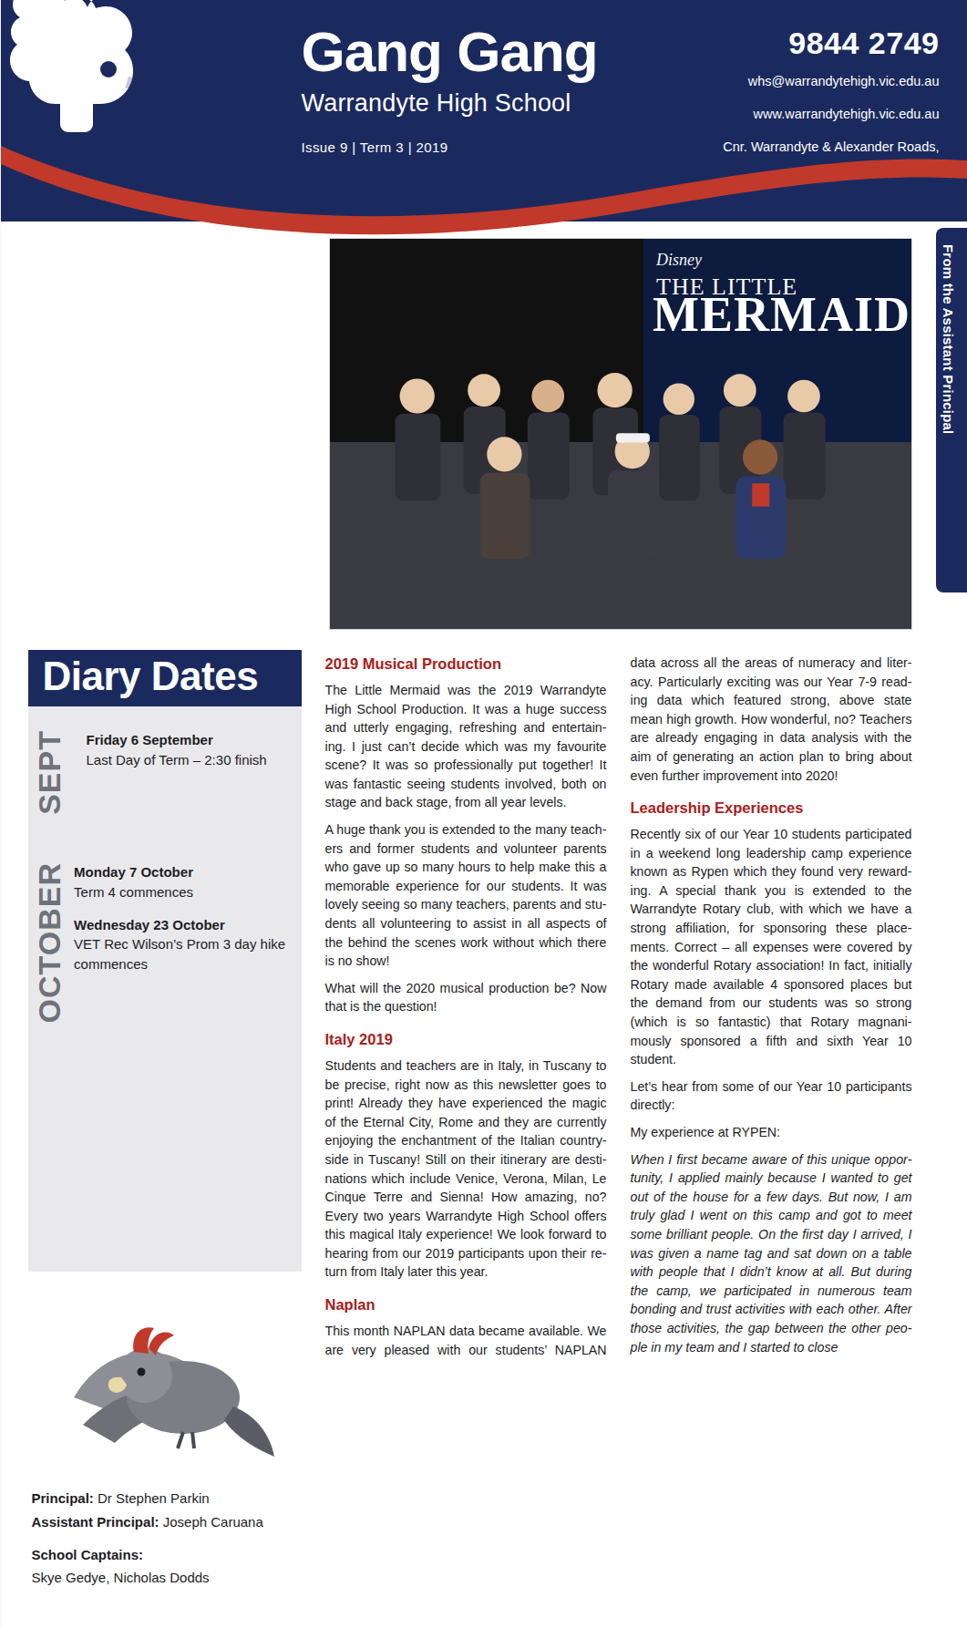Gang Gang
Warrandyte High School
Issue 9 | Term 3 | 2019
9844 2749
whs@warrandytehigh.vic.edu.au
www.warrandytehigh.vic.edu.au
Cnr. Warrandyte & Alexander Roads,
Warrandyte
From the Assistant Principal
Disney THE LITTLE MERMAID
Diary Dates
SEPT
Friday 6 September
Last Day of Term – 2:30 finish
OCTOBER
Monday 7 October
Term 4 commences
Wednesday 23 October
VET Rec Wilson’s Prom 3 day hike commences
Principal: Dr Stephen Parkin
Assistant Principal: Joseph Caruana
School Captains:
Skye Gedye, Nicholas Dodds
2019 Musical Production
The Little Mermaid was the 2019 Warrandyte High School Production. It was a huge success and utterly engaging, refreshing and entertaining. I just can’t decide which was my favourite scene? It was so professionally put together! It was fantastic seeing students involved, both on stage and back stage, from all year levels.
A huge thank you is extended to the many teachers and former students and volunteer parents who gave up so many hours to help make this a memorable experience for our students. It was lovely seeing so many teachers, parents and students all volunteering to assist in all aspects of the behind the scenes work without which there is no show!
What will the 2020 musical production be? Now that is the question!
Italy 2019
Students and teachers are in Italy, in Tuscany to be precise, right now as this newsletter goes to print! Already they have experienced the magic of the Eternal City, Rome and they are currently enjoying the enchantment of the Italian countryside in Tuscany! Still on their itinerary are destinations which include Venice, Verona, Milan, Le Cinque Terre and Sienna! How amazing, no? Every two years Warrandyte High School offers this magical Italy experience! We look forward to hearing from our 2019 participants upon their return from Italy later this year.
Naplan
This month NAPLAN data became available. We are very pleased with our students’ NAPLAN data across all the areas of numeracy and literacy. Particularly exciting was our Year 7-9 reading data which featured strong, above state mean high growth. How wonderful, no? Teachers are already engaging in data analysis with the aim of generating an action plan to bring about even further improvement into 2020!
Leadership Experiences
Recently six of our Year 10 students participated in a weekend long leadership camp experience known as Rypen which they found very rewarding. A special thank you is extended to the Warrandyte Rotary club, with which we have a strong affiliation, for sponsoring these placements. Correct – all expenses were covered by the wonderful Rotary association! In fact, initially Rotary made available 4 sponsored places but the demand from our students was so strong (which is so fantastic) that Rotary magnanimously sponsored a fifth and sixth Year 10 student.
Let’s hear from some of our Year 10 participants directly:
My experience at RYPEN:
When I first became aware of this unique opportunity, I applied mainly because I wanted to get out of the house for a few days. But now, I am truly glad I went on this camp and got to meet some brilliant people. On the first day I arrived, I was given a name tag and sat down on a table with people that I didn’t know at all. But during the camp, we participated in numerous team bonding and trust activities with each other. After those activities, the gap between the other people in my team and I started to close